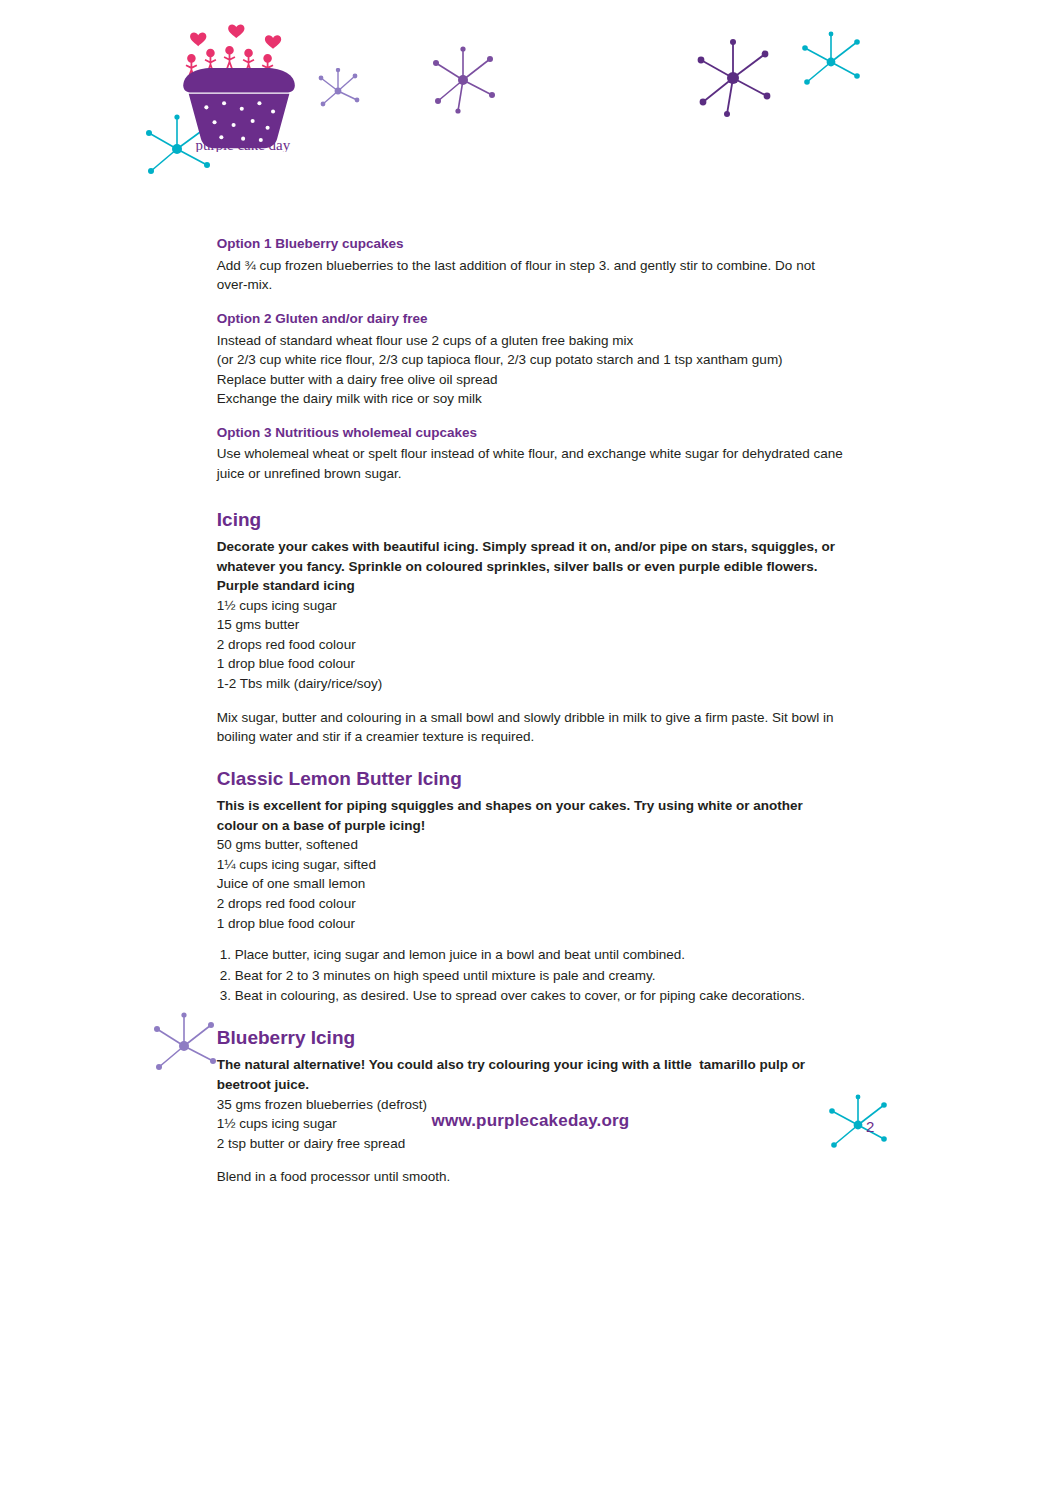purple cake day
Option 1 Blueberry cupcakes
Add ¾ cup frozen blueberries to the last addition of flour in step 3. and gently stir to combine. Do not over-mix.
Option 2 Gluten and/or dairy free
Instead of standard wheat flour use 2 cups of a gluten free baking mix
(or 2/3 cup white rice flour, 2/3 cup tapioca flour, 2/3 cup potato starch and 1 tsp xantham gum)
Replace butter with a dairy free olive oil spread
Exchange the dairy milk with rice or soy milk
Option 3 Nutritious wholemeal cupcakes
Use wholemeal wheat or spelt flour instead of white flour, and exchange white sugar for dehydrated cane juice or unrefined brown sugar.
Icing
Decorate your cakes with beautiful icing. Simply spread it on, and/or pipe on stars, squiggles, or whatever you fancy. Sprinkle on coloured sprinkles, silver balls or even purple edible flowers.
Purple standard icing
1½ cups icing sugar
15 gms butter
2 drops red food colour
1 drop blue food colour
1-2 Tbs milk (dairy/rice/soy)
Mix sugar, butter and colouring in a small bowl and slowly dribble in milk to give a firm paste. Sit bowl in boiling water and stir if a creamier texture is required.
Classic Lemon Butter Icing
This is excellent for piping squiggles and shapes on your cakes. Try using white or another colour on a base of purple icing!
50 gms butter, softened
1¼ cups icing sugar, sifted
Juice of one small lemon
2 drops red food colour
1 drop blue food colour
Place butter, icing sugar and lemon juice in a bowl and beat until combined.
Beat for 2 to 3 minutes on high speed until mixture is pale and creamy.
Beat in colouring, as desired. Use to spread over cakes to cover, or for piping cake decorations.
Blueberry Icing
The natural alternative! You could also try colouring your icing with a little tamarillo pulp or beetroot juice.
35 gms frozen blueberries (defrost)
1½ cups icing sugar
2 tsp butter or dairy free spread
Blend in a food processor until smooth.
www.purplecakeday.org
2